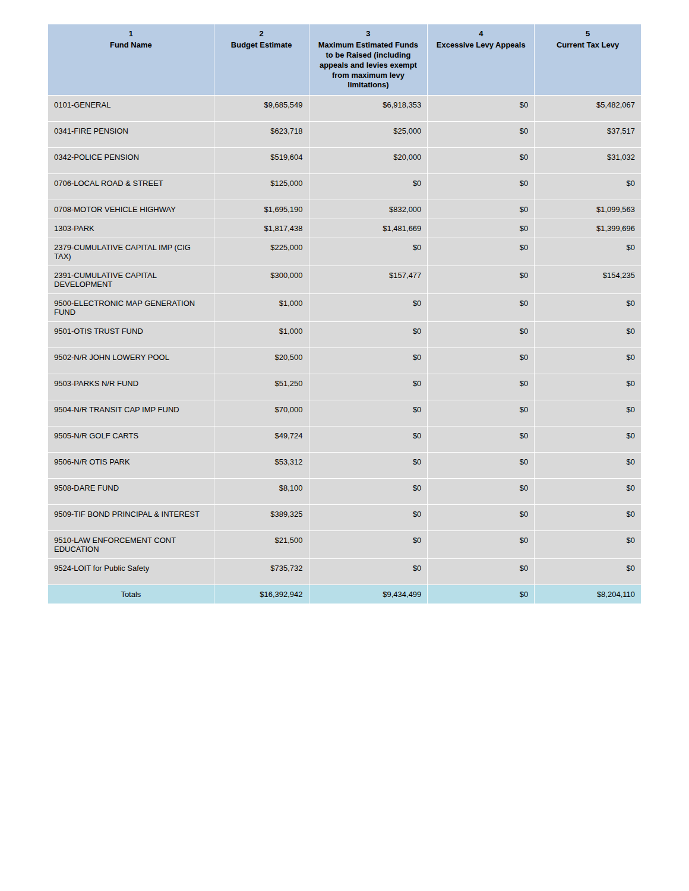| 1 Fund Name | 2 Budget Estimate | 3 Maximum Estimated Funds to be Raised (including appeals and levies exempt from maximum levy limitations) | 4 Excessive Levy Appeals | 5 Current Tax Levy |
| --- | --- | --- | --- | --- |
| 0101-GENERAL | $9,685,549 | $6,918,353 | $0 | $5,482,067 |
| 0341-FIRE PENSION | $623,718 | $25,000 | $0 | $37,517 |
| 0342-POLICE PENSION | $519,604 | $20,000 | $0 | $31,032 |
| 0706-LOCAL ROAD & STREET | $125,000 | $0 | $0 | $0 |
| 0708-MOTOR VEHICLE HIGHWAY | $1,695,190 | $832,000 | $0 | $1,099,563 |
| 1303-PARK | $1,817,438 | $1,481,669 | $0 | $1,399,696 |
| 2379-CUMULATIVE CAPITAL IMP (CIG TAX) | $225,000 | $0 | $0 | $0 |
| 2391-CUMULATIVE CAPITAL DEVELOPMENT | $300,000 | $157,477 | $0 | $154,235 |
| 9500-ELECTRONIC MAP GENERATION FUND | $1,000 | $0 | $0 | $0 |
| 9501-OTIS TRUST FUND | $1,000 | $0 | $0 | $0 |
| 9502-N/R JOHN LOWERY POOL | $20,500 | $0 | $0 | $0 |
| 9503-PARKS N/R FUND | $51,250 | $0 | $0 | $0 |
| 9504-N/R TRANSIT CAP IMP FUND | $70,000 | $0 | $0 | $0 |
| 9505-N/R GOLF CARTS | $49,724 | $0 | $0 | $0 |
| 9506-N/R OTIS PARK | $53,312 | $0 | $0 | $0 |
| 9508-DARE FUND | $8,100 | $0 | $0 | $0 |
| 9509-TIF BOND PRINCIPAL & INTEREST | $389,325 | $0 | $0 | $0 |
| 9510-LAW ENFORCEMENT CONT EDUCATION | $21,500 | $0 | $0 | $0 |
| 9524-LOIT for Public Safety | $735,732 | $0 | $0 | $0 |
| Totals | $16,392,942 | $9,434,499 | $0 | $8,204,110 |